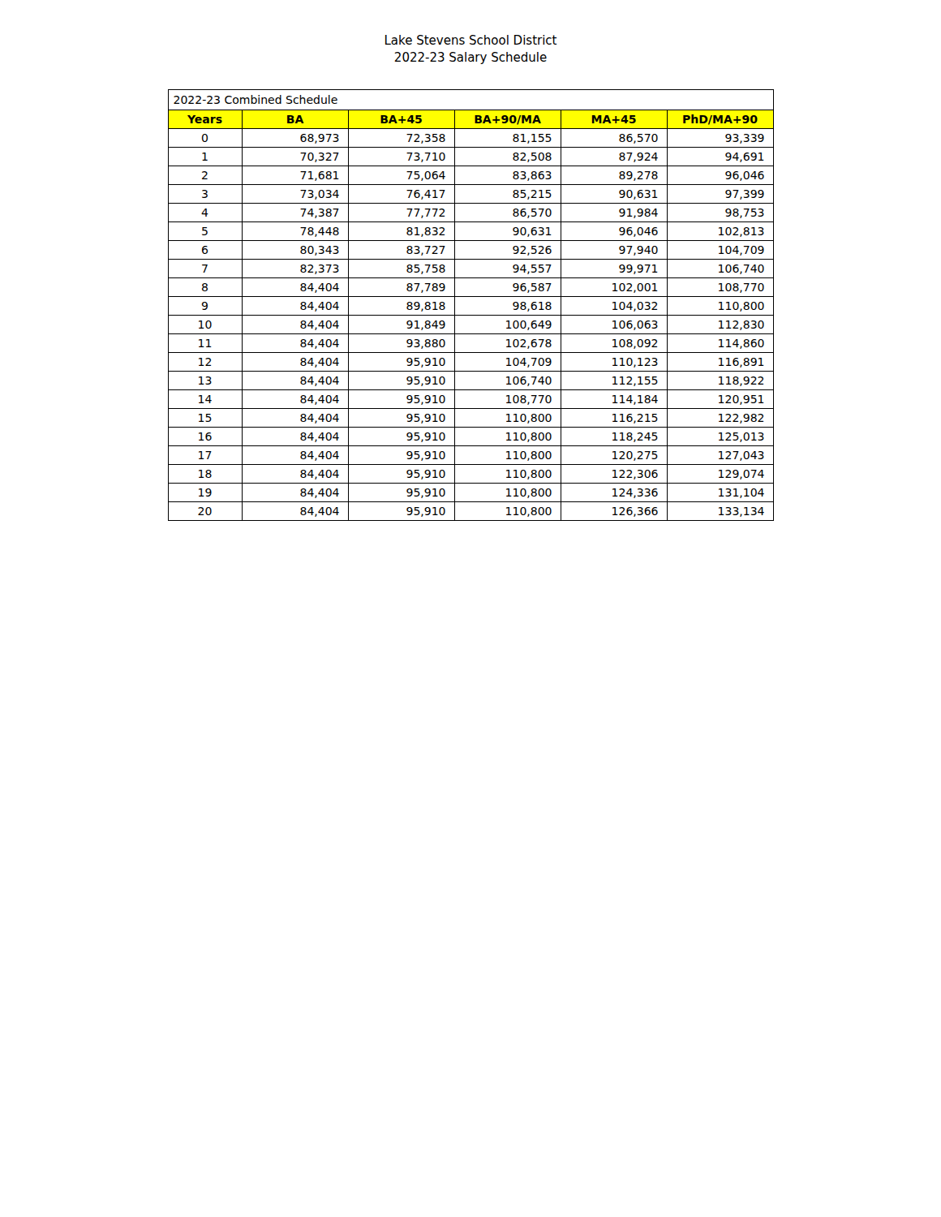Lake Stevens School District
2022-23 Salary Schedule
2022-23 Combined Schedule
| Years | BA | BA+45 | BA+90/MA | MA+45 | PhD/MA+90 |
| --- | --- | --- | --- | --- | --- |
| 0 | 68,973 | 72,358 | 81,155 | 86,570 | 93,339 |
| 1 | 70,327 | 73,710 | 82,508 | 87,924 | 94,691 |
| 2 | 71,681 | 75,064 | 83,863 | 89,278 | 96,046 |
| 3 | 73,034 | 76,417 | 85,215 | 90,631 | 97,399 |
| 4 | 74,387 | 77,772 | 86,570 | 91,984 | 98,753 |
| 5 | 78,448 | 81,832 | 90,631 | 96,046 | 102,813 |
| 6 | 80,343 | 83,727 | 92,526 | 97,940 | 104,709 |
| 7 | 82,373 | 85,758 | 94,557 | 99,971 | 106,740 |
| 8 | 84,404 | 87,789 | 96,587 | 102,001 | 108,770 |
| 9 | 84,404 | 89,818 | 98,618 | 104,032 | 110,800 |
| 10 | 84,404 | 91,849 | 100,649 | 106,063 | 112,830 |
| 11 | 84,404 | 93,880 | 102,678 | 108,092 | 114,860 |
| 12 | 84,404 | 95,910 | 104,709 | 110,123 | 116,891 |
| 13 | 84,404 | 95,910 | 106,740 | 112,155 | 118,922 |
| 14 | 84,404 | 95,910 | 108,770 | 114,184 | 120,951 |
| 15 | 84,404 | 95,910 | 110,800 | 116,215 | 122,982 |
| 16 | 84,404 | 95,910 | 110,800 | 118,245 | 125,013 |
| 17 | 84,404 | 95,910 | 110,800 | 120,275 | 127,043 |
| 18 | 84,404 | 95,910 | 110,800 | 122,306 | 129,074 |
| 19 | 84,404 | 95,910 | 110,800 | 124,336 | 131,104 |
| 20 | 84,404 | 95,910 | 110,800 | 126,366 | 133,134 |